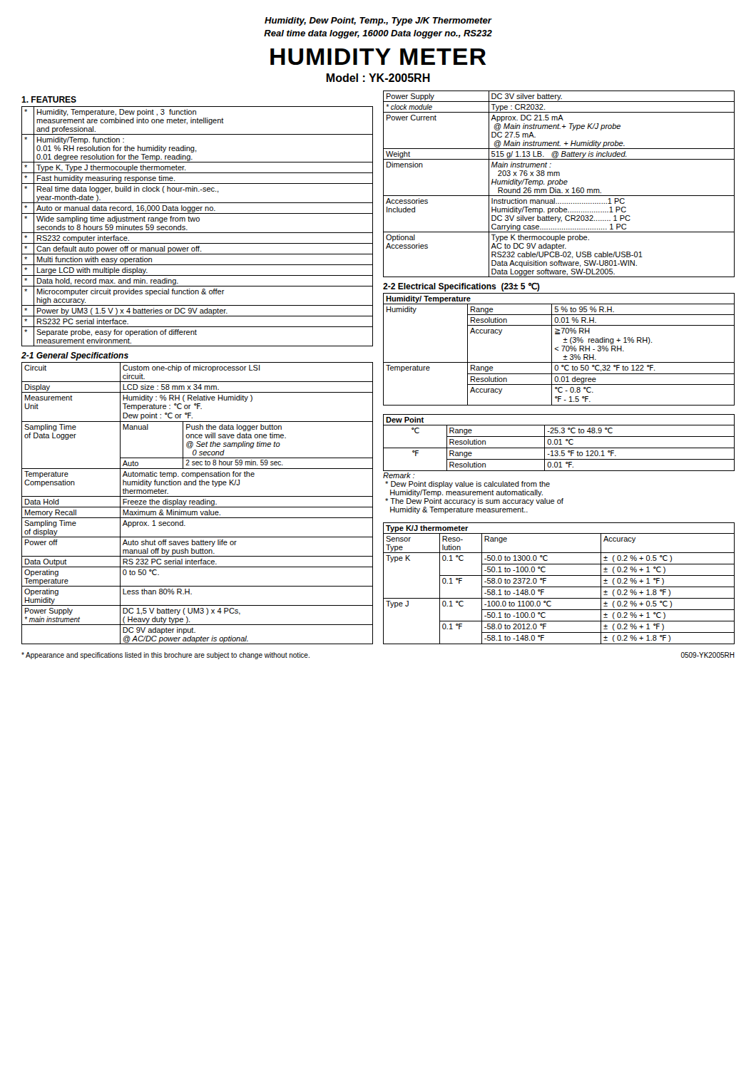Humidity, Dew Point, Temp., Type J/K Thermometer
Real time data logger, 16000 Data logger no., RS232
HUMIDITY METER
Model : YK-2005RH
1. FEATURES
| * | Humidity, Temperature, Dew point , 3 function measurement are combined into one meter, intelligent and professional. |
| * | Humidity/Temp. function : 0.01 % RH resolution for the humidity reading, 0.01 degree resolution for the Temp. reading. |
| * | Type K, Type J thermocouple thermometer. |
| * | Fast humidity measuring response time. |
| * | Real time data logger, build in clock ( hour-min.-sec., year-month-date ). |
| * | Auto or manual data record, 16,000 Data logger no. |
| * | Wide sampling time adjustment range from two seconds to 8 hours 59 minutes 59 seconds. |
| * | RS232 computer interface. |
| * | Can default auto power off or manual power off. |
| * | Multi function with easy operation |
| * | Large LCD with multiple display. |
| * | Data hold, record max. and min. reading. |
| * | Microcomputer circuit provides special function & offer high accuracy. |
| * | Power by UM3 ( 1.5 V ) x 4 batteries or DC 9V adapter. |
| * | RS232 PC serial interface. |
| * | Separate probe, easy for operation of different measurement environment. |
2-1 General Specifications
| Circuit | Custom one-chip of microprocessor LSI circuit. |
| Display | LCD size : 58 mm x 34 mm. |
| Measurement Unit | Humidity : % RH ( Relative Humidity ) Temperature : ℃ or ℉. Dew point : ℃ or ℉. |
| Sampling Time of Data Logger | Manual | Push the data logger button once will save data one time. @ Set the sampling time to 0 second |
| Auto | 2 sec to 8 hour 59 min. 59 sec. |
| Temperature Compensation | Automatic temp. compensation for the humidity function and the type K/J thermometer. |
| Data Hold | Freeze the display reading. |
| Memory Recall | Maximum & Minimum value. |
| Sampling Time of display | Approx. 1 second. |
| Power off | Auto shut off saves battery life or manual off by push button. |
| Data Output | RS 232 PC serial interface. |
| Operating Temperature | 0 to 50 ℃. |
| Operating Humidity | Less than 80% R.H. |
| Power Supply * main instrument | DC 1,5 V battery ( UM3 ) x 4 PCs, ( Heavy duty type ). |
| | DC 9V adapter input. @ AC/DC power adapter is optional. |
| Power Supply | DC 3V silver battery. |
| * clock module | Type : CR2032. |
| Power Current | Approx. DC 21.5 mA @ Main instrument.+ Type K/J probe DC 27.5 mA. @ Main instrument. + Humidity probe. |
| Weight | 515 g/ 1.13 LB. @ Battery is included. |
| Dimension | Main instrument : 203 x 76 x 38 mm Humidity/Temp. probe Round 26 mm Dia. x 160 mm. |
| Accessories Included | Instruction manual........................1 PC Humidity/Temp. probe...................1 PC DC 3V silver battery, CR2032........ 1 PC Carrying case............................... 1 PC |
| Optional Accessories | Type K thermocouple probe. AC to DC 9V adapter. RS232 cable/UPCB-02, USB cable/USB-01 Data Acquisition software, SW-U801-WIN. Data Logger software, SW-DL2005. |
2-2 Electrical Specifications (23± 5 ℃)
| Humidity/ Temperature |
| Humidity | Range | 5 % to 95 % R.H. |
| Resolution | 0.01 % R.H. |
| Accuracy | ≧70% RH ± (3% reading + 1% RH). < 70% RH - 3% RH. ± 3% RH. |
| Temperature | Range | 0 ℃ to 50 ℃,32 ℉ to 122 ℉. |
| Resolution | 0.01 degree |
| Accuracy | ℃ - 0.8 ℃. ℉ - 1.5 ℉. |
| Dew Point |
| ℃ | Range | -25.3 ℃ to 48.9 ℃ |
| Resolution | 0.01 ℃ |
| ℉ | Range | -13.5 ℉ to 120.1 ℉. |
| Resolution | 0.01 ℉. |
Remark :
* Dew Point display value is calculated from the
Humidity/Temp. measurement automatically.
* The Dew Point accuracy is sum accuracy value of
Humidity & Temperature measurement..
| Type K/J thermometer |
| Sensor Type | Reso- lution | Range | Accuracy |
| Type K | 0.1 ℃ | -50.0 to 1300.0 ℃ | ± ( 0.2 % + 0.5 ℃ ) |
| -50.1 to -100.0 ℃ | ± ( 0.2 % + 1 ℃ ) |
| 0.1 ℉ | -58.0 to 2372.0 ℉ | ± ( 0.2 % + 1 ℉ ) |
| -58.1 to -148.0 ℉ | ± ( 0.2 % + 1.8 ℉ ) |
| Type J | 0.1 ℃ | -100.0 to 1100.0 ℃ | ± ( 0.2 % + 0.5 ℃ ) |
| -50.1 to -100.0 ℃ | ± ( 0.2 % + 1 ℃ ) |
| 0.1 ℉ | -58.0 to 2012.0 ℉ | ± ( 0.2 % + 1 ℉ ) |
| -58.1 to -148.0 ℉ | ± ( 0.2 % + 1.8 ℉ ) |
* Appearance and specifications listed in this brochure are subject to change without notice.
0509-YK2005RH